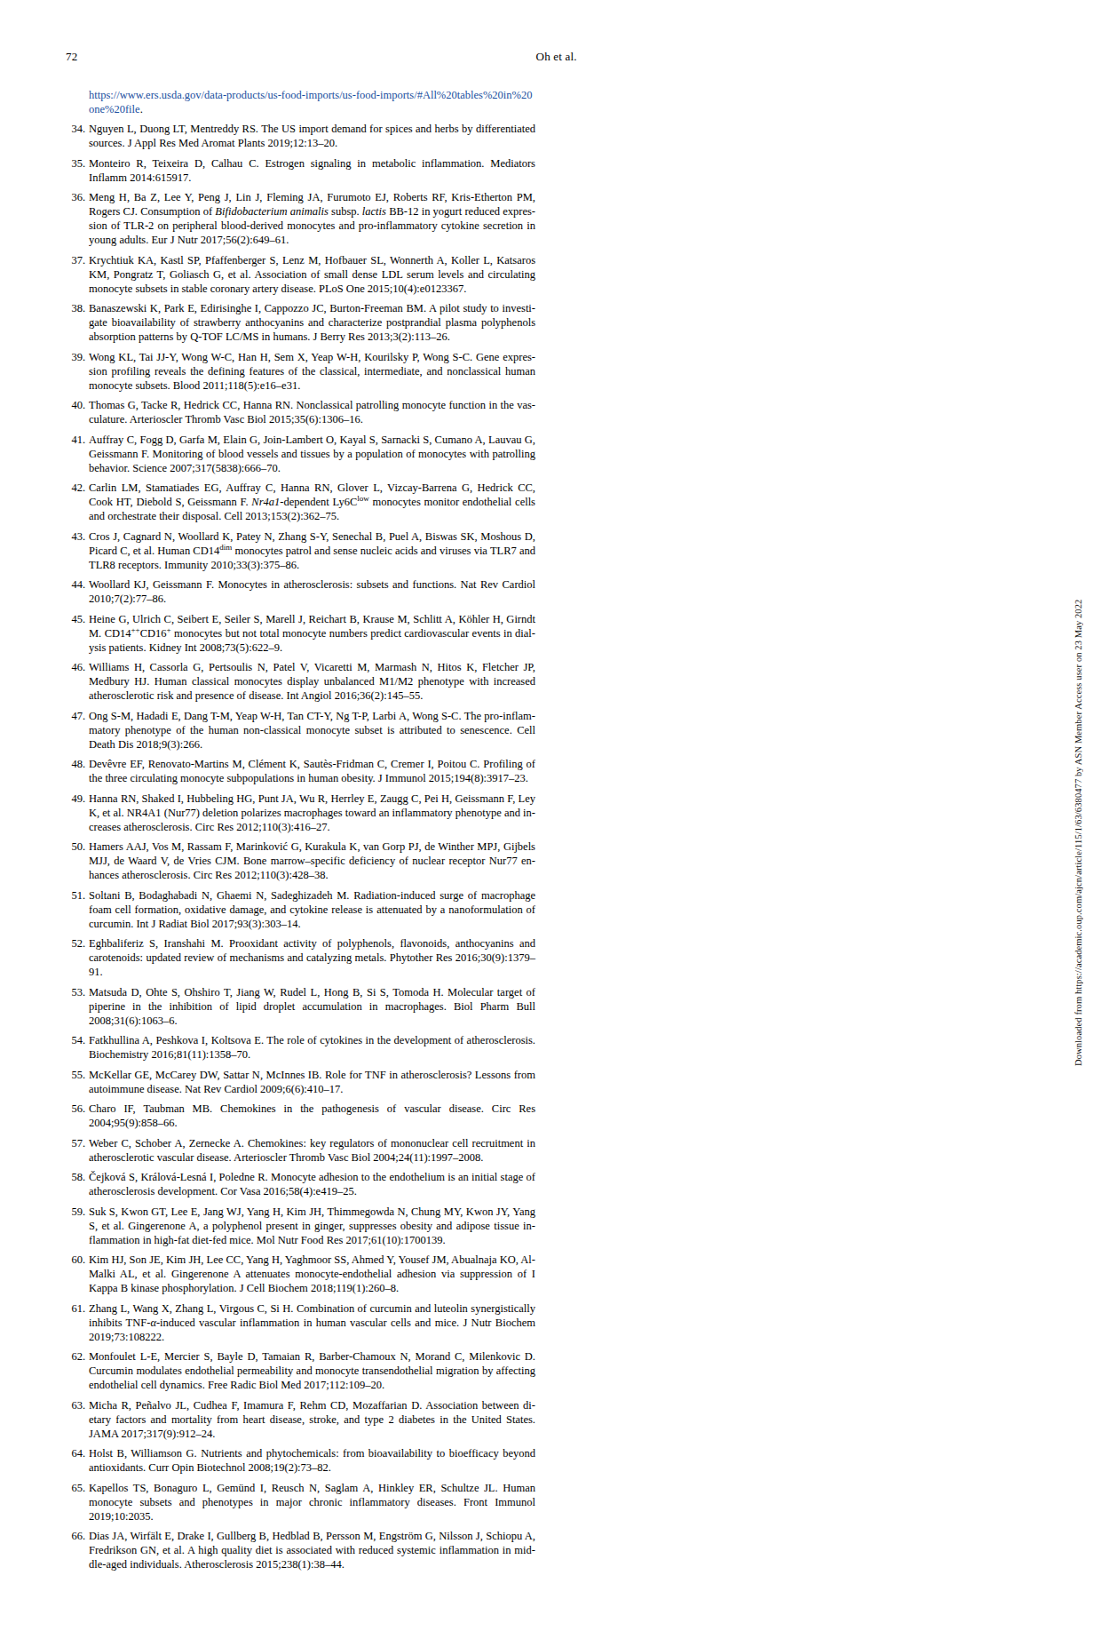72
Oh et al.
https://www.ers.usda.gov/data-products/us-food-imports/us-food-imports/#All%20tables%20in%20one%20file.
Nguyen L, Duong LT, Mentreddy RS. The US import demand for spices and herbs by differentiated sources. J Appl Res Med Aromat Plants 2019;12:13–20.
Monteiro R, Teixeira D, Calhau C. Estrogen signaling in metabolic inflammation. Mediators Inflamm 2014:615917.
Meng H, Ba Z, Lee Y, Peng J, Lin J, Fleming JA, Furumoto EJ, Roberts RF, Kris-Etherton PM, Rogers CJ. Consumption of Bifidobacterium animalis subsp. lactis BB-12 in yogurt reduced expression of TLR-2 on peripheral blood-derived monocytes and pro-inflammatory cytokine secretion in young adults. Eur J Nutr 2017;56(2):649–61.
Krychtiuk KA, Kastl SP, Pfaffenberger S, Lenz M, Hofbauer SL, Wonnerth A, Koller L, Katsaros KM, Pongratz T, Goliasch G, et al. Association of small dense LDL serum levels and circulating monocyte subsets in stable coronary artery disease. PLoS One 2015;10(4):e0123367.
Banaszewski K, Park E, Edirisinghe I, Cappozzo JC, Burton-Freeman BM. A pilot study to investigate bioavailability of strawberry anthocyanins and characterize postprandial plasma polyphenols absorption patterns by Q-TOF LC/MS in humans. J Berry Res 2013;3(2):113–26.
Wong KL, Tai JJ-Y, Wong W-C, Han H, Sem X, Yeap W-H, Kourilsky P, Wong S-C. Gene expression profiling reveals the defining features of the classical, intermediate, and nonclassical human monocyte subsets. Blood 2011;118(5):e16–e31.
Thomas G, Tacke R, Hedrick CC, Hanna RN. Nonclassical patrolling monocyte function in the vasculature. Arterioscler Thromb Vasc Biol 2015;35(6):1306–16.
Auffray C, Fogg D, Garfa M, Elain G, Join-Lambert O, Kayal S, Sarnacki S, Cumano A, Lauvau G, Geissmann F. Monitoring of blood vessels and tissues by a population of monocytes with patrolling behavior. Science 2007;317(5838):666–70.
Carlin LM, Stamatiades EG, Auffray C, Hanna RN, Glover L, Vizcay-Barrena G, Hedrick CC, Cook HT, Diebold S, Geissmann F. Nr4a1-dependent Ly6Clow monocytes monitor endothelial cells and orchestrate their disposal. Cell 2013;153(2):362–75.
Cros J, Cagnard N, Woollard K, Patey N, Zhang S-Y, Senechal B, Puel A, Biswas SK, Moshous D, Picard C, et al. Human CD14dim monocytes patrol and sense nucleic acids and viruses via TLR7 and TLR8 receptors. Immunity 2010;33(3):375–86.
Woollard KJ, Geissmann F. Monocytes in atherosclerosis: subsets and functions. Nat Rev Cardiol 2010;7(2):77–86.
Heine G, Ulrich C, Seibert E, Seiler S, Marell J, Reichart B, Krause M, Schlitt A, Köhler H, Girndt M. CD14++CD16+ monocytes but not total monocyte numbers predict cardiovascular events in dialysis patients. Kidney Int 2008;73(5):622–9.
Williams H, Cassorla G, Pertsoulis N, Patel V, Vicaretti M, Marmash N, Hitos K, Fletcher JP, Medbury HJ. Human classical monocytes display unbalanced M1/M2 phenotype with increased atherosclerotic risk and presence of disease. Int Angiol 2016;36(2):145–55.
Ong S-M, Hadadi E, Dang T-M, Yeap W-H, Tan CT-Y, Ng T-P, Larbi A, Wong S-C. The pro-inflammatory phenotype of the human non-classical monocyte subset is attributed to senescence. Cell Death Dis 2018;9(3):266.
Devêvre EF, Renovato-Martins M, Clément K, Sautès-Fridman C, Cremer I, Poitou C. Profiling of the three circulating monocyte subpopulations in human obesity. J Immunol 2015;194(8):3917–23.
Hanna RN, Shaked I, Hubbeling HG, Punt JA, Wu R, Herrley E, Zaugg C, Pei H, Geissmann F, Ley K, et al. NR4A1 (Nur77) deletion polarizes macrophages toward an inflammatory phenotype and increases atherosclerosis. Circ Res 2012;110(3):416–27.
Hamers AAJ, Vos M, Rassam F, Marinković G, Kurakula K, van Gorp PJ, de Winther MPJ, Gijbels MJJ, de Waard V, de Vries CJM. Bone marrow–specific deficiency of nuclear receptor Nur77 enhances atherosclerosis. Circ Res 2012;110(3):428–38.
Soltani B, Bodaghabadi N, Ghaemi N, Sadeghizadeh M. Radiation-induced surge of macrophage foam cell formation, oxidative damage, and cytokine release is attenuated by a nanoformulation of curcumin. Int J Radiat Biol 2017;93(3):303–14.
Eghbaliferiz S, Iranshahi M. Prooxidant activity of polyphenols, flavonoids, anthocyanins and carotenoids: updated review of mechanisms and catalyzing metals. Phytother Res 2016;30(9):1379–91.
Matsuda D, Ohte S, Ohshiro T, Jiang W, Rudel L, Hong B, Si S, Tomoda H. Molecular target of piperine in the inhibition of lipid droplet accumulation in macrophages. Biol Pharm Bull 2008;31(6):1063–6.
Fatkhullina A, Peshkova I, Koltsova E. The role of cytokines in the development of atherosclerosis. Biochemistry 2016;81(11):1358–70.
McKellar GE, McCarey DW, Sattar N, McInnes IB. Role for TNF in atherosclerosis? Lessons from autoimmune disease. Nat Rev Cardiol 2009;6(6):410–17.
Charo IF, Taubman MB. Chemokines in the pathogenesis of vascular disease. Circ Res 2004;95(9):858–66.
Weber C, Schober A, Zernecke A. Chemokines: key regulators of mononuclear cell recruitment in atherosclerotic vascular disease. Arterioscler Thromb Vasc Biol 2004;24(11):1997–2008.
Čejková S, Králová-Lesná I, Poledne R. Monocyte adhesion to the endothelium is an initial stage of atherosclerosis development. Cor Vasa 2016;58(4):e419–25.
Suk S, Kwon GT, Lee E, Jang WJ, Yang H, Kim JH, Thimmegowda N, Chung MY, Kwon JY, Yang S, et al. Gingerenone A, a polyphenol present in ginger, suppresses obesity and adipose tissue inflammation in high-fat diet-fed mice. Mol Nutr Food Res 2017;61(10):1700139.
Kim HJ, Son JE, Kim JH, Lee CC, Yang H, Yaghmoor SS, Ahmed Y, Yousef JM, Abualnaja KO, Al-Malki AL, et al. Gingerenone A attenuates monocyte-endothelial adhesion via suppression of I Kappa B kinase phosphorylation. J Cell Biochem 2018;119(1):260–8.
Zhang L, Wang X, Zhang L, Virgous C, Si H. Combination of curcumin and luteolin synergistically inhibits TNF-α-induced vascular inflammation in human vascular cells and mice. J Nutr Biochem 2019;73:108222.
Monfoulet L-E, Mercier S, Bayle D, Tamaian R, Barber-Chamoux N, Morand C, Milenkovic D. Curcumin modulates endothelial permeability and monocyte transendothelial migration by affecting endothelial cell dynamics. Free Radic Biol Med 2017;112:109–20.
Micha R, Peñalvo JL, Cudhea F, Imamura F, Rehm CD, Mozaffarian D. Association between dietary factors and mortality from heart disease, stroke, and type 2 diabetes in the United States. JAMA 2017;317(9):912–24.
Holst B, Williamson G. Nutrients and phytochemicals: from bioavailability to bioefficacy beyond antioxidants. Curr Opin Biotechnol 2008;19(2):73–82.
Kapellos TS, Bonaguro L, Gemünd I, Reusch N, Saglam A, Hinkley ER, Schultze JL. Human monocyte subsets and phenotypes in major chronic inflammatory diseases. Front Immunol 2019;10:2035.
Dias JA, Wirfält E, Drake I, Gullberg B, Hedblad B, Persson M, Engström G, Nilsson J, Schiopu A, Fredrikson GN, et al. A high quality diet is associated with reduced systemic inflammation in middle-aged individuals. Atherosclerosis 2015;238(1):38–44.
Downloaded from https://academic.oup.com/ajcn/article/115/1/63/6380477 by ASN Member Access user on 23 May 2022